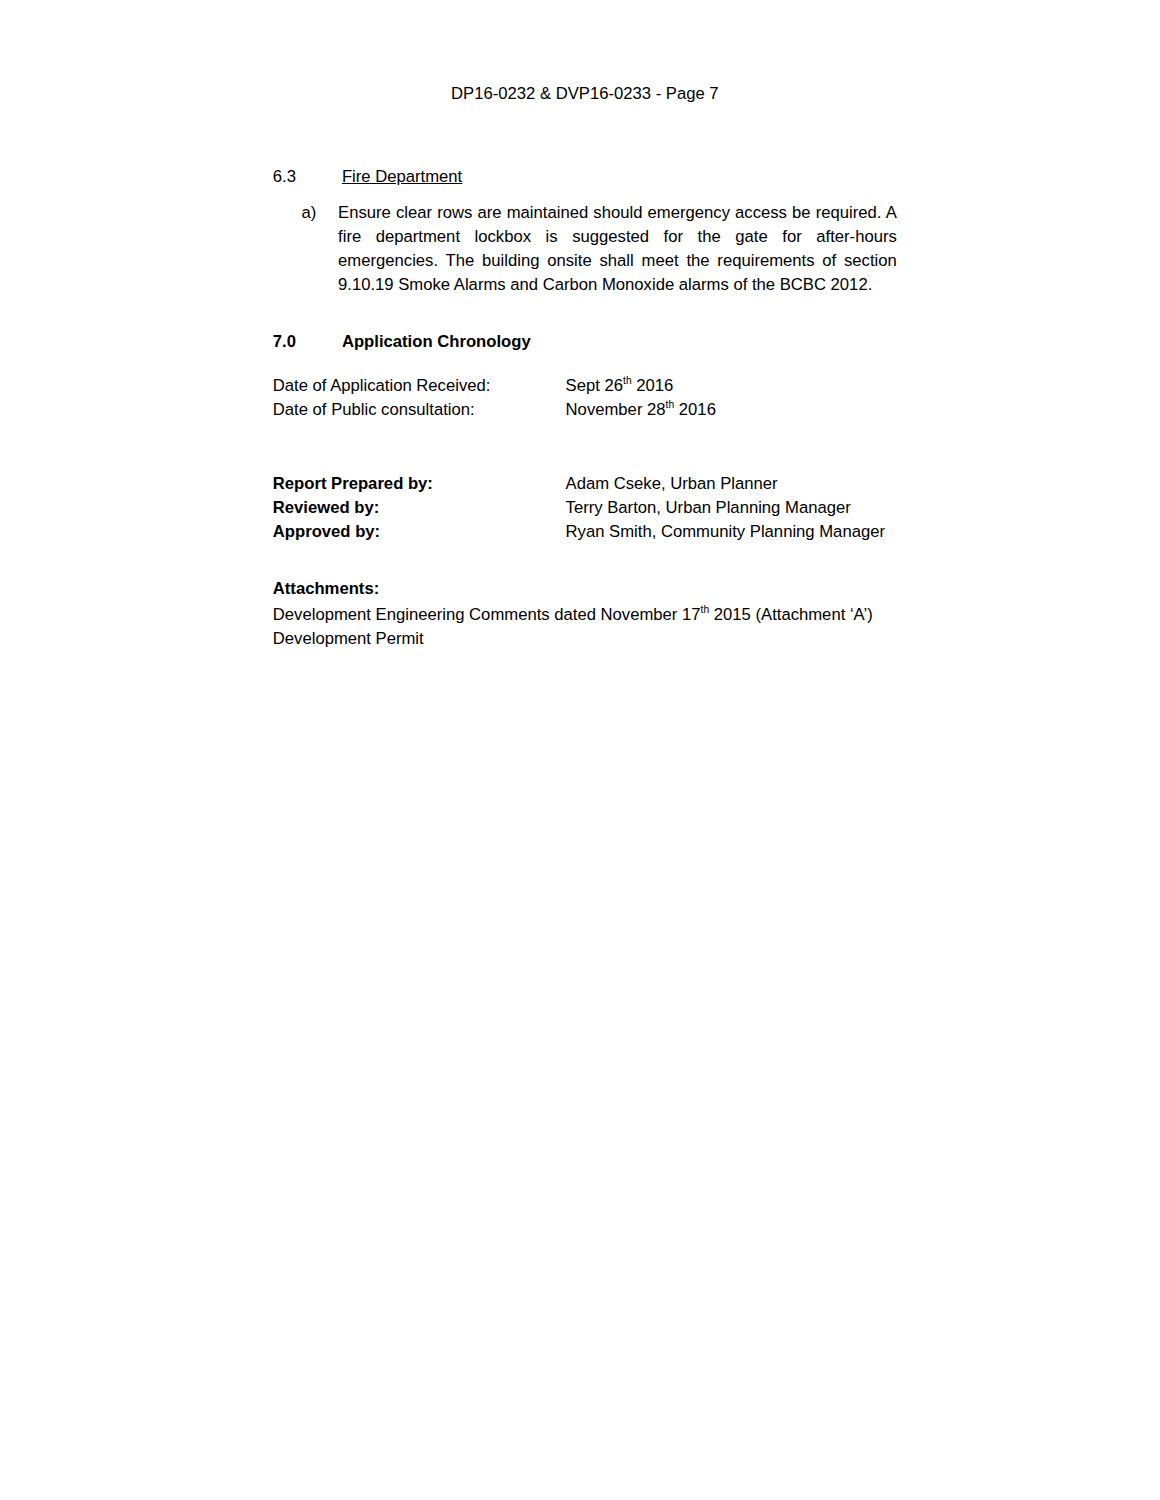DP16-0232 & DVP16-0233 - Page 7
6.3
Fire Department
a)
Ensure clear rows are maintained should emergency access be required. A fire department lockbox is suggested for the gate for after-hours emergencies. The building onsite shall meet the requirements of section 9.10.19 Smoke Alarms and Carbon Monoxide alarms of the BCBC 2012.
7.0
Application Chronology
Date of Application Received:
Sept 26th 2016
Date of Public consultation:
November 28th 2016
Report Prepared by:
Adam Cseke, Urban Planner
Reviewed by:
Terry Barton, Urban Planning Manager
Approved by:
Ryan Smith, Community Planning Manager
Attachments:
Development Engineering Comments dated November 17th 2015 (Attachment ‘A’)
Development Permit